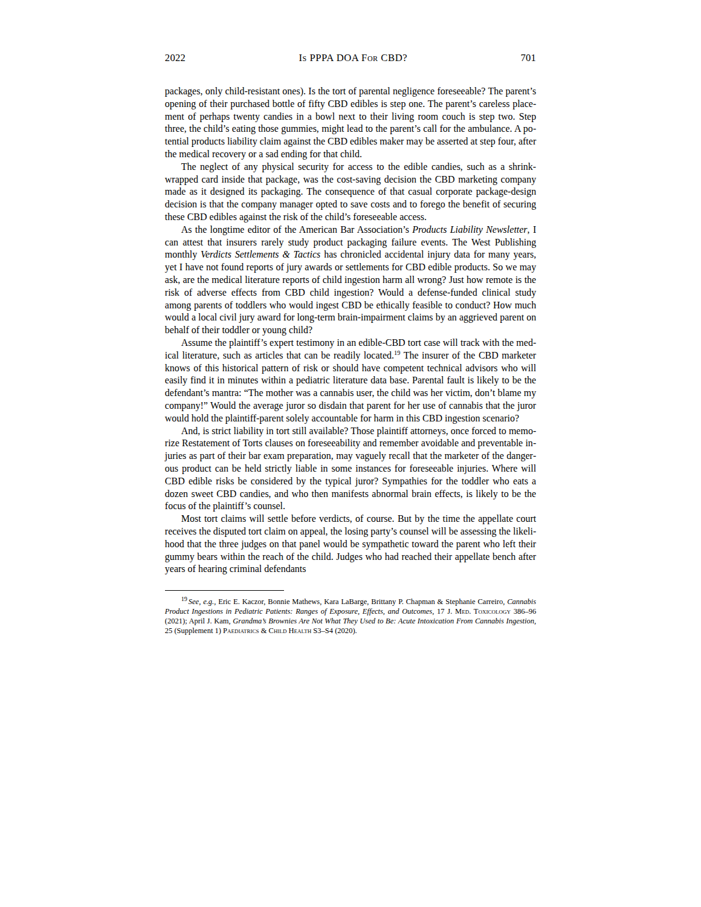2022 Is PPPA DOA For CBD? 701
packages, only child-resistant ones). Is the tort of parental negligence foreseeable? The parent’s opening of their purchased bottle of fifty CBD edibles is step one. The parent’s careless placement of perhaps twenty candies in a bowl next to their living room couch is step two. Step three, the child’s eating those gummies, might lead to the parent’s call for the ambulance. A potential products liability claim against the CBD edibles maker may be asserted at step four, after the medical recovery or a sad ending for that child.
The neglect of any physical security for access to the edible candies, such as a shrink-wrapped card inside that package, was the cost-saving decision the CBD marketing company made as it designed its packaging. The consequence of that casual corporate package-design decision is that the company manager opted to save costs and to forego the benefit of securing these CBD edibles against the risk of the child’s foreseeable access.
As the longtime editor of the American Bar Association’s Products Liability Newsletter, I can attest that insurers rarely study product packaging failure events. The West Publishing monthly Verdicts Settlements & Tactics has chronicled accidental injury data for many years, yet I have not found reports of jury awards or settlements for CBD edible products. So we may ask, are the medical literature reports of child ingestion harm all wrong? Just how remote is the risk of adverse effects from CBD child ingestion? Would a defense-funded clinical study among parents of toddlers who would ingest CBD be ethically feasible to conduct? How much would a local civil jury award for long-term brain-impairment claims by an aggrieved parent on behalf of their toddler or young child?
Assume the plaintiff’s expert testimony in an edible-CBD tort case will track with the medical literature, such as articles that can be readily located.19 The insurer of the CBD marketer knows of this historical pattern of risk or should have competent technical advisors who will easily find it in minutes within a pediatric literature data base. Parental fault is likely to be the defendant’s mantra: “The mother was a cannabis user, the child was her victim, don’t blame my company!” Would the average juror so disdain that parent for her use of cannabis that the juror would hold the plaintiff-parent solely accountable for harm in this CBD ingestion scenario?
And, is strict liability in tort still available? Those plaintiff attorneys, once forced to memorize Restatement of Torts clauses on foreseeability and remember avoidable and preventable injuries as part of their bar exam preparation, may vaguely recall that the marketer of the dangerous product can be held strictly liable in some instances for foreseeable injuries. Where will CBD edible risks be considered by the typical juror? Sympathies for the toddler who eats a dozen sweet CBD candies, and who then manifests abnormal brain effects, is likely to be the focus of the plaintiff’s counsel.
Most tort claims will settle before verdicts, of course. But by the time the appellate court receives the disputed tort claim on appeal, the losing party’s counsel will be assessing the likelihood that the three judges on that panel would be sympathetic toward the parent who left their gummy bears within the reach of the child. Judges who had reached their appellate bench after years of hearing criminal defendants
19 See, e.g., Eric E. Kaczor, Bonnie Mathews, Kara LaBarge, Brittany P. Chapman & Stephanie Carreiro, Cannabis Product Ingestions in Pediatric Patients: Ranges of Exposure, Effects, and Outcomes, 17 J. Med. Toxicology 386–96 (2021); April J. Kam, Grandma’s Brownies Are Not What They Used to Be: Acute Intoxication From Cannabis Ingestion, 25 (Supplement 1) Paediatrics & Child Health S3–S4 (2020).